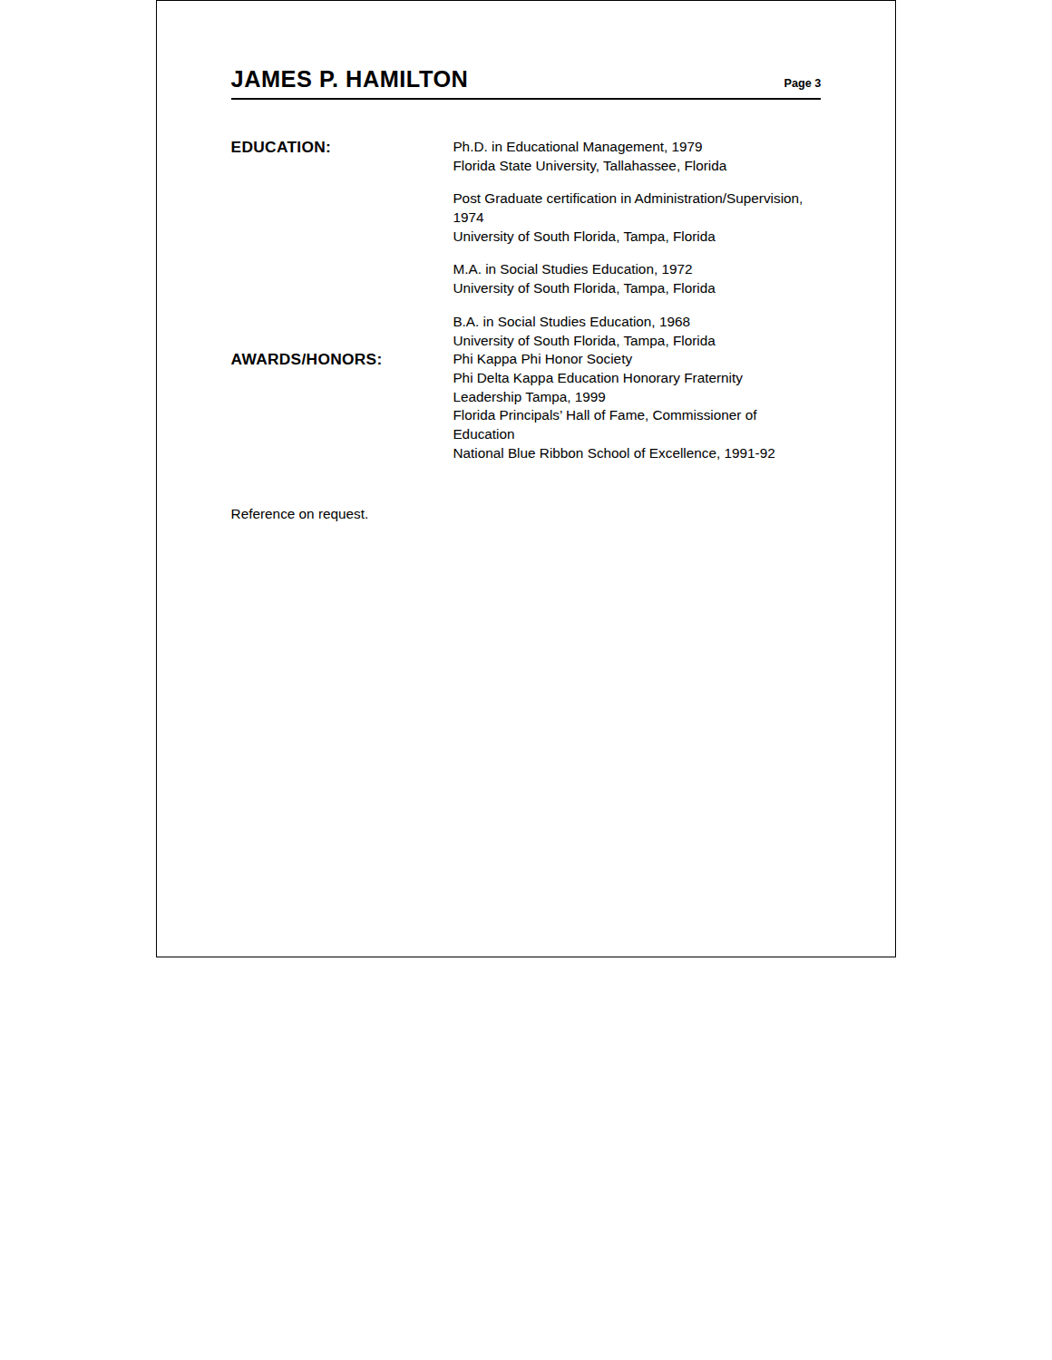JAMES P. HAMILTON
Page 3
| EDUCATION: | Ph.D. in Educational Management, 1979 Florida State University, Tallahassee, Florida Post Graduate certification in Administration/Supervision, 1974 University of South Florida, Tampa, Florida M.A. in Social Studies Education, 1972 University of South Florida, Tampa, Florida B.A. in Social Studies Education, 1968 University of South Florida, Tampa, Florida |
| AWARDS/HONORS: | Phi Kappa Phi Honor Society Phi Delta Kappa Education Honorary Fraternity Leadership Tampa, 1999 Florida Principals’ Hall of Fame, Commissioner of Education National Blue Ribbon School of Excellence, 1991-92 |
Reference on request.